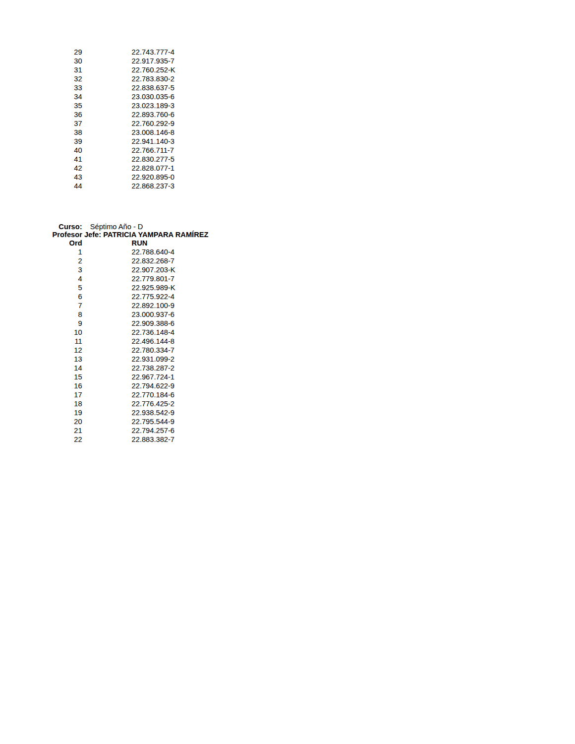| 29 | | 22.743.777-4 |
| 30 | | 22.917.935-7 |
| 31 | | 22.760.252-K |
| 32 | | 22.783.830-2 |
| 33 | | 22.838.637-5 |
| 34 | | 23.030.035-6 |
| 35 | | 23.023.189-3 |
| 36 | | 22.893.760-6 |
| 37 | | 22.760.292-9 |
| 38 | | 23.008.146-8 |
| 39 | | 22.941.140-3 |
| 40 | | 22.766.711-7 |
| 41 | | 22.830.277-5 |
| 42 | | 22.828.077-1 |
| 43 | | 22.920.895-0 |
| 44 | | 22.868.237-3 |
Curso: Séptimo Año - D
Profesor Jefe: PATRICIA YAMPARA RAMÍREZ
| Ord | | RUN |
| 1 | | 22.788.640-4 |
| 2 | | 22.832.268-7 |
| 3 | | 22.907.203-K |
| 4 | | 22.779.801-7 |
| 5 | | 22.925.989-K |
| 6 | | 22.775.922-4 |
| 7 | | 22.892.100-9 |
| 8 | | 23.000.937-6 |
| 9 | | 22.909.388-6 |
| 10 | | 22.736.148-4 |
| 11 | | 22.496.144-8 |
| 12 | | 22.780.334-7 |
| 13 | | 22.931.099-2 |
| 14 | | 22.738.287-2 |
| 15 | | 22.967.724-1 |
| 16 | | 22.794.622-9 |
| 17 | | 22.770.184-6 |
| 18 | | 22.776.425-2 |
| 19 | | 22.938.542-9 |
| 20 | | 22.795.544-9 |
| 21 | | 22.794.257-6 |
| 22 | | 22.883.382-7 |